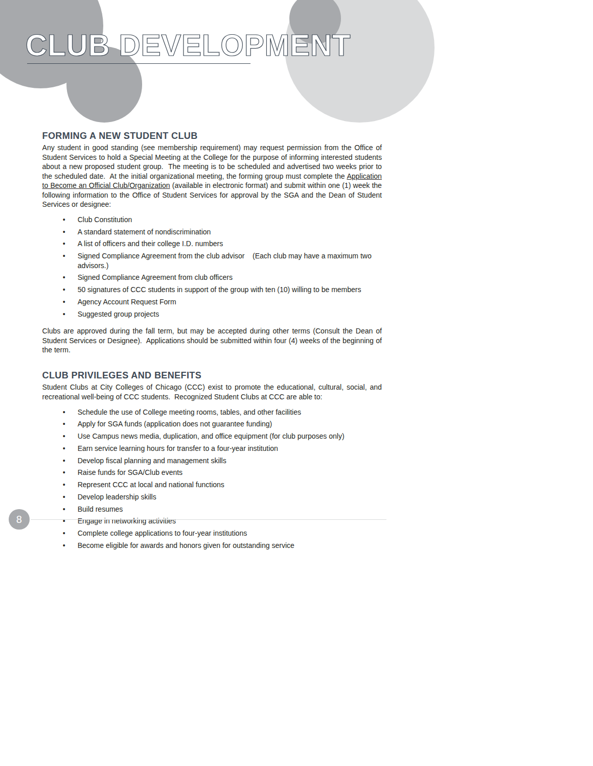CLUB DEVELOPMENT
FORMING A NEW STUDENT CLUB
Any student in good standing (see membership requirement) may request permission from the Office of Student Services to hold a Special Meeting at the College for the purpose of informing interested students about a new proposed student group. The meeting is to be scheduled and advertised two weeks prior to the scheduled date. At the initial organizational meeting, the forming group must complete the Application to Become an Official Club/Organization (available in electronic format) and submit within one (1) week the following information to the Office of Student Services for approval by the SGA and the Dean of Student Services or designee:
Club Constitution
A standard statement of nondiscrimination
A list of officers and their college I.D. numbers
Signed Compliance Agreement from the club advisor (Each club may have a maximum two advisors.)
Signed Compliance Agreement from club officers
50 signatures of CCC students in support of the group with ten (10) willing to be members
Agency Account Request Form
Suggested group projects
Clubs are approved during the fall term, but may be accepted during other terms (Consult the Dean of Student Services or Designee). Applications should be submitted within four (4) weeks of the beginning of the term.
CLUB PRIVILEGES AND BENEFITS
Student Clubs at City Colleges of Chicago (CCC) exist to promote the educational, cultural, social, and recreational well-being of CCC students. Recognized Student Clubs at CCC are able to:
Schedule the use of College meeting rooms, tables, and other facilities
Apply for SGA funds (application does not guarantee funding)
Use Campus news media, duplication, and office equipment (for club purposes only)
Earn service learning hours for transfer to a four-year institution
Develop fiscal planning and management skills
Raise funds for SGA/Club events
Represent CCC at local and national functions
Develop leadership skills
Build resumes
Engage in networking activities
Complete college applications to four-year institutions
Become eligible for awards and honors given for outstanding service
8